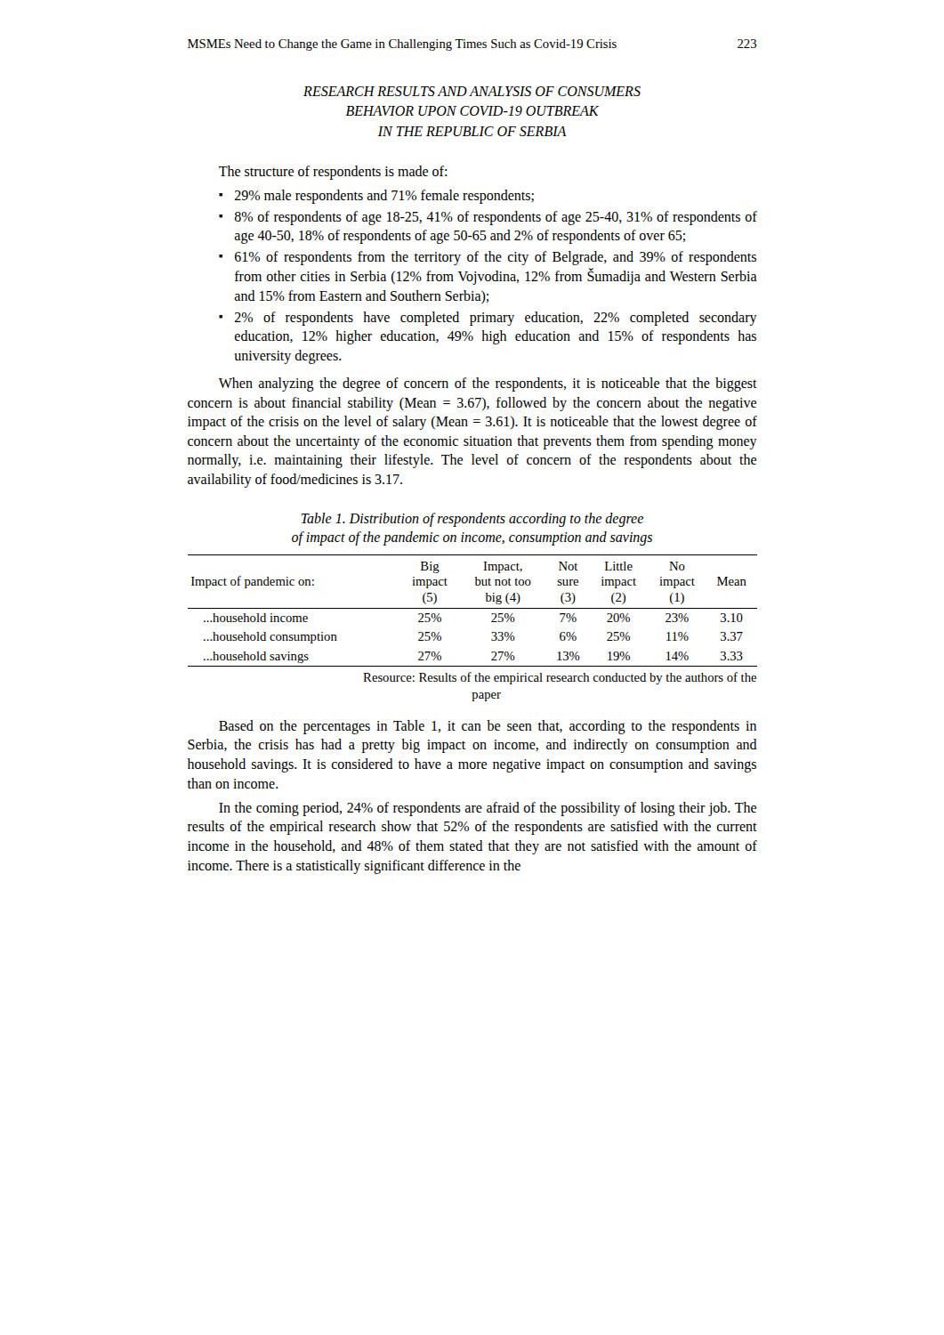MSMEs Need to Change the Game in Challenging Times Such as Covid-19 Crisis 223
Research Results and Analysis of Consumers
Behavior upon Covid-19 Outbreak
in the Republic of Serbia
The structure of respondents is made of:
29% male respondents and 71% female respondents;
8% of respondents of age 18-25, 41% of respondents of age 25-40, 31% of respondents of age 40-50, 18% of respondents of age 50-65 and 2% of respondents of over 65;
61% of respondents from the territory of the city of Belgrade, and 39% of respondents from other cities in Serbia (12% from Vojvodina, 12% from Šumadija and Western Serbia and 15% from Eastern and Southern Serbia);
2% of respondents have completed primary education, 22% completed secondary education, 12% higher education, 49% high education and 15% of respondents has university degrees.
When analyzing the degree of concern of the respondents, it is noticeable that the biggest concern is about financial stability (Mean = 3.67), followed by the concern about the negative impact of the crisis on the level of salary (Mean = 3.61). It is noticeable that the lowest degree of concern about the uncertainty of the economic situation that prevents them from spending money normally, i.e. maintaining their lifestyle. The level of concern of the respondents about the availability of food/medicines is 3.17.
Table 1. Distribution of respondents according to the degree
of impact of the pandemic on income, consumption and savings
| | Big | Impact, | Not | Little | No | |
| --- | --- | --- | --- | --- | --- | --- |
| Impact of pandemic on: | impact | but not too | sure | impact | impact | Mean |
| | (5) | big (4) | (3) | (2) | (1) | |
| ...household income | 25% | 25% | 7% | 20% | 23% | 3.10 |
| ...household consumption | 25% | 33% | 6% | 25% | 11% | 3.37 |
| ...household savings | 27% | 27% | 13% | 19% | 14% | 3.33 |
Resource: Results of the empirical research conducted by the authors of the paper
Based on the percentages in Table 1, it can be seen that, according to the respondents in Serbia, the crisis has had a pretty big impact on income, and indirectly on consumption and household savings. It is considered to have a more negative impact on consumption and savings than on income.
In the coming period, 24% of respondents are afraid of the possibility of losing their job. The results of the empirical research show that 52% of the respondents are satisfied with the current income in the household, and 48% of them stated that they are not satisfied with the amount of income. There is a statistically significant difference in the